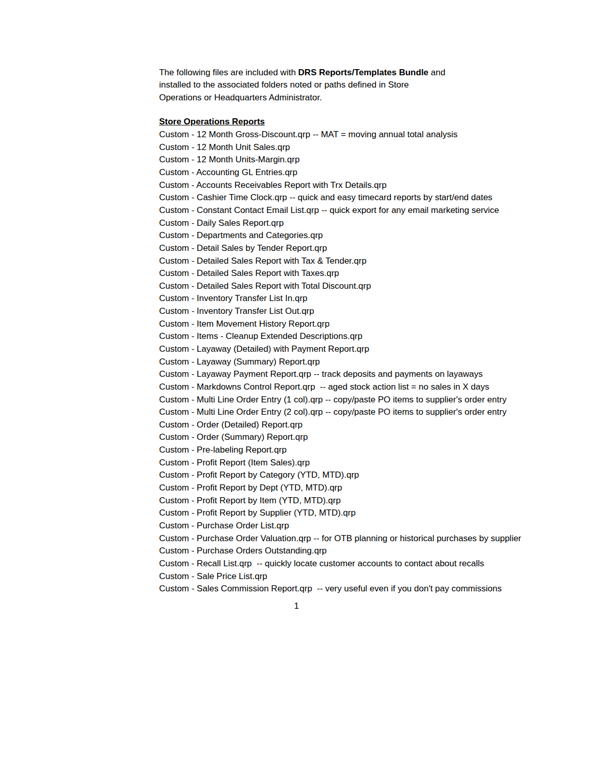The following files are included with DRS Reports/Templates Bundle and installed to the associated folders noted or paths defined in Store Operations or Headquarters Administrator.
Store Operations Reports
Custom - 12 Month Gross-Discount.qrp -- MAT = moving annual total analysis
Custom - 12 Month Unit Sales.qrp
Custom - 12 Month Units-Margin.qrp
Custom - Accounting GL Entries.qrp
Custom - Accounts Receivables Report with Trx Details.qrp
Custom - Cashier Time Clock.qrp -- quick and easy timecard reports by start/end dates
Custom - Constant Contact Email List.qrp -- quick export for any email marketing service
Custom - Daily Sales Report.qrp
Custom - Departments and Categories.qrp
Custom - Detail Sales by Tender Report.qrp
Custom - Detailed Sales Report with Tax & Tender.qrp
Custom - Detailed Sales Report with Taxes.qrp
Custom - Detailed Sales Report with Total Discount.qrp
Custom - Inventory Transfer List In.qrp
Custom - Inventory Transfer List Out.qrp
Custom - Item Movement History Report.qrp
Custom - Items - Cleanup Extended Descriptions.qrp
Custom - Layaway (Detailed) with Payment Report.qrp
Custom - Layaway (Summary) Report.qrp
Custom - Layaway Payment Report.qrp -- track deposits and payments on layaways
Custom - Markdowns Control Report.qrp -- aged stock action list = no sales in X days
Custom - Multi Line Order Entry (1 col).qrp -- copy/paste PO items to supplier's order entry
Custom - Multi Line Order Entry (2 col).qrp -- copy/paste PO items to supplier's order entry
Custom - Order (Detailed) Report.qrp
Custom - Order (Summary) Report.qrp
Custom - Pre-labeling Report.qrp
Custom - Profit Report (Item Sales).qrp
Custom - Profit Report by Category (YTD, MTD).qrp
Custom - Profit Report by Dept (YTD, MTD).qrp
Custom - Profit Report by Item (YTD, MTD).qrp
Custom - Profit Report by Supplier (YTD, MTD).qrp
Custom - Purchase Order List.qrp
Custom - Purchase Order Valuation.qrp -- for OTB planning or historical purchases by supplier
Custom - Purchase Orders Outstanding.qrp
Custom - Recall List.qrp -- quickly locate customer accounts to contact about recalls
Custom - Sale Price List.qrp
Custom - Sales Commission Report.qrp -- very useful even if you don't pay commissions
1